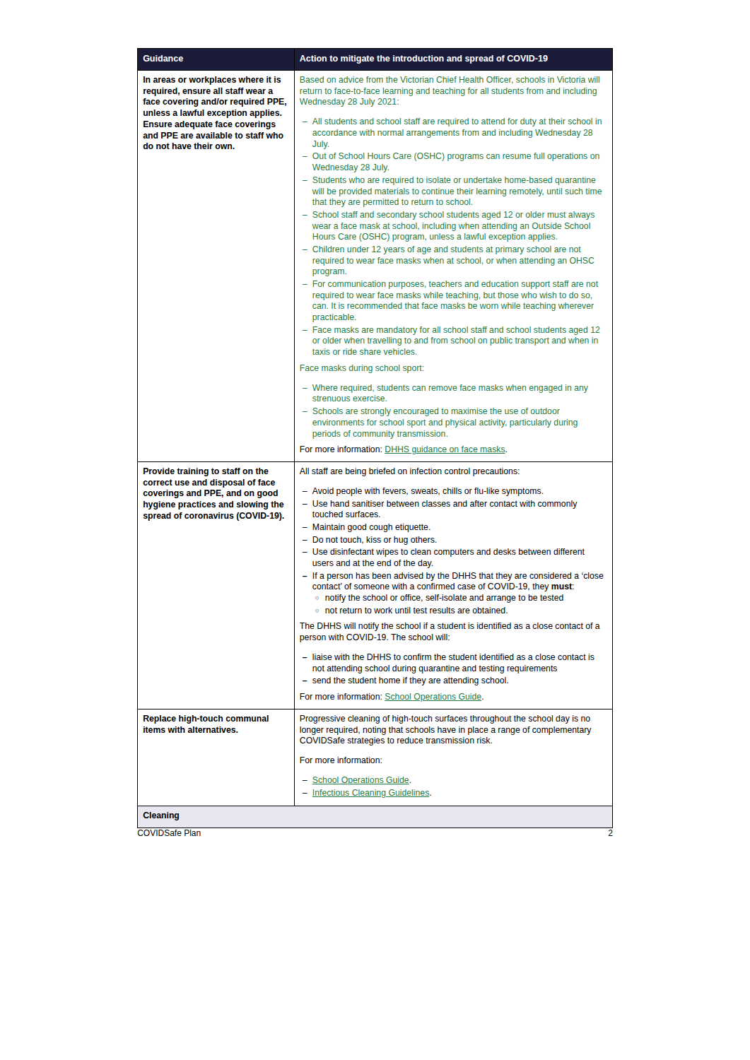| Guidance | Action to mitigate the introduction and spread of COVID-19 |
| --- | --- |
| In areas or workplaces where it is required, ensure all staff wear a face covering and/or required PPE, unless a lawful exception applies. Ensure adequate face coverings and PPE are available to staff who do not have their own. | Based on advice from the Victorian Chief Health Officer, schools in Victoria will return to face-to-face learning and teaching for all students from and including Wednesday 28 July 2021: All students and school staff are required to attend for duty at their school in accordance with normal arrangements from and including Wednesday 28 July. Out of School Hours Care (OSHC) programs can resume full operations on Wednesday 28 July. Students who are required to isolate or undertake home-based quarantine will be provided materials to continue their learning remotely, until such time that they are permitted to return to school. School staff and secondary school students aged 12 or older must always wear a face mask at school, including when attending an Outside School Hours Care (OSHC) program, unless a lawful exception applies. Children under 12 years of age and students at primary school are not required to wear face masks when at school, or when attending an OHSC program. For communication purposes, teachers and education support staff are not required to wear face masks while teaching, but those who wish to do so, can. It is recommended that face masks be worn while teaching wherever practicable. Face masks are mandatory for all school staff and school students aged 12 or older when travelling to and from school on public transport and when in taxis or ride share vehicles. Face masks during school sport: Where required, students can remove face masks when engaged in any strenuous exercise. Schools are strongly encouraged to maximise the use of outdoor environments for school sport and physical activity, particularly during periods of community transmission. For more information: DHHS guidance on face masks . |
| Provide training to staff on the correct use and disposal of face coverings and PPE, and on good hygiene practices and slowing the spread of coronavirus (COVID-19). | All staff are being briefed on infection control precautions: Avoid people with fevers, sweats, chills or flu-like symptoms. Use hand sanitiser between classes and after contact with commonly touched surfaces. Maintain good cough etiquette. Do not touch, kiss or hug others. Use disinfectant wipes to clean computers and desks between different users and at the end of the day. If a person has been advised by the DHHS that they are considered a ‘close contact’ of someone with a confirmed case of COVID-19, they must : notify the school or office, self-isolate and arrange to be tested not return to work until test results are obtained. The DHHS will notify the school if a student is identified as a close contact of a person with COVID-19. The school will: liaise with the DHHS to confirm the student identified as a close contact is not attending school during quarantine and testing requirements send the student home if they are attending school. For more information: School Operations Guide . |
| Replace high-touch communal items with alternatives. | Progressive cleaning of high-touch surfaces throughout the school day is no longer required, noting that schools have in place a range of complementary COVIDSafe strategies to reduce transmission risk. For more information: School Operations Guide . Infectious Cleaning Guidelines . |
| Cleaning |
COVIDSafe Plan 2